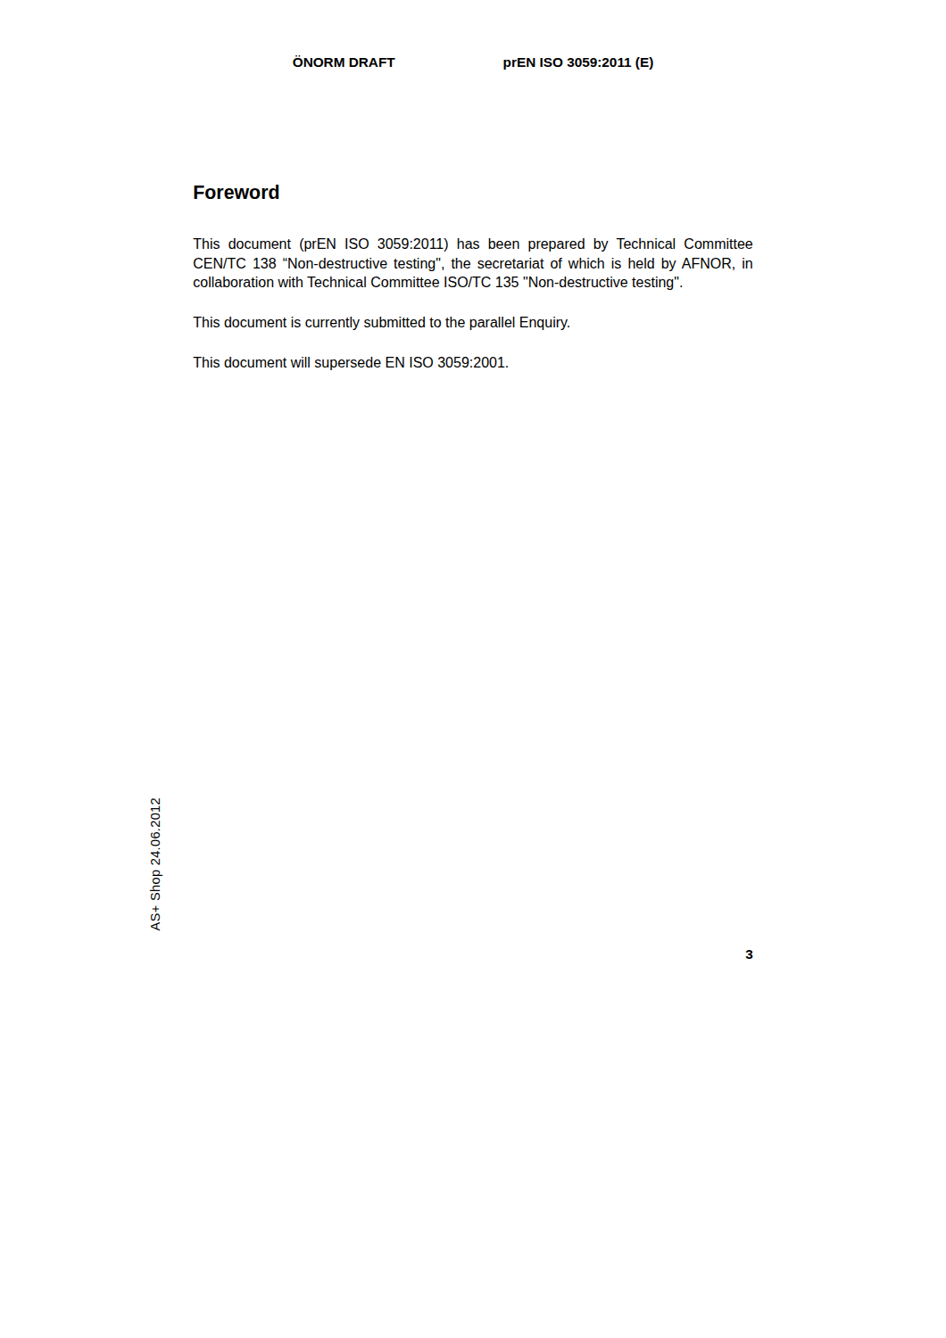ÖNORM DRAFT prEN ISO 3059:2011 (E)
Foreword
This document (prEN ISO 3059:2011) has been prepared by Technical Committee CEN/TC 138 “Non-destructive testing", the secretariat of which is held by AFNOR, in collaboration with Technical Committee ISO/TC 135 "Non-destructive testing".
This document is currently submitted to the parallel Enquiry.
This document will supersede EN ISO 3059:2001.
AS+ Shop 24.06.2012
3